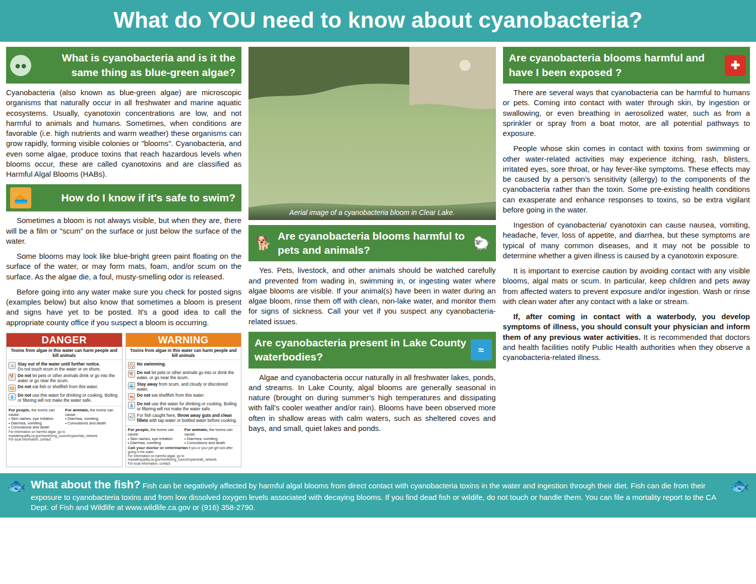What do YOU need to know about cyanobacteria?
●● What is cyanobacteria and is it the same thing as blue-green algae?
Cyanobacteria (also known as blue-green algae) are microscopic organisms that naturally occur in all freshwater and marine aquatic ecosystems. Usually, cyanotoxin concentrations are low, and not harmful to animals and humans. Sometimes, when conditions are favorable (i.e. high nutrients and warm weather) these organisms can grow rapidly, forming visible colonies or "blooms". Cyanobacteria, and even some algae, produce toxins that reach hazardous levels when blooms occur, these are called cyanotoxins and are classified as Harmful Algal Blooms (HABs).
🏊 How do I know if it's safe to swim?
Sometimes a bloom is not always visible, but when they are, there will be a film or "scum" on the surface or just below the surface of the water.
Some blooms may look like blue-bright green paint floating on the surface of the water, or may form mats, foam, and/or scum on the surface. As the algae die, a foul, musty-smelling odor is released.
Before going into any water make sure you check for posted signs (examples below) but also know that sometimes a bloom is present and signs have yet to be posted. It's a good idea to call the appropriate county office if you suspect a bloom is occurring.
DANGER
Toxins from algae in this water can harm people and kill animals
⚠Stay out of the water until further notice.
Do not touch scum in the water or on shore.
🐕Do not let pets or other animals drink or go into the water or go near the scum.
🍤Do not eat fish or shellfish from this water.
💧Do not use this water for drinking or cooking. Boiling or filtering will not make the water safe.
For people, the toxins can cause:
• Skin rashes, eye irritation
• Diarrhea, vomiting
• Convulsions and death
For animals, the toxins can cause:
• Diarrhea, vomiting
• Convulsions and death
For information on harmful algae, go to mywaterquality.ca.gov/monitoring_council/cyanohab_network
For local information, contact:
WARNING
Toxins from algae in this water can harm people and kill animals
🚫No swimming.
🐕Do not let pets or other animals go into or drink the water, or go near the scum.
🌊Stay away from scum, and cloudy or discolored water.
🦐Do not eat shellfish from this water.
💧Do not use this water for drinking or cooking. Boiling or filtering will not make the water safe.
🎣For fish caught here, throw away guts and clean fillets with tap water or bottled water before cooking.
For people, the toxins can cause:
• Skin rashes, eye irritation
• Diarrhea, vomiting
For animals, the toxins can cause:
• Diarrhea, vomiting
• Convulsions and death
Call your doctor or veterinarian if you or your pet get sick after going in the water.
For information on harmful algae, go to mywaterquality.ca.gov/monitoring_council/cyanohab_network
For local information, contact:
Aerial image of a cyanobacteria bloom in Clear Lake.
🐕 🐑 Are cyanobacteria blooms harmful to pets and animals?
Yes. Pets, livestock, and other animals should be watched carefully and prevented from wading in, swimming in, or ingesting water where algae blooms are visible. If your animal(s) have been in water during an algae bloom, rinse them off with clean, non-lake water, and monitor them for signs of sickness. Call your vet if you suspect any cyanobacteria-related issues.
≈ Are cyanobacteria present in Lake County waterbodies?
Algae and cyanobacteria occur naturally in all freshwater lakes, ponds, and streams. In Lake County, algal blooms are generally seasonal in nature (brought on during summer’s high temperatures and dissipating with fall’s cooler weather and/or rain). Blooms have been observed more often in shallow areas with calm waters, such as sheltered coves and bays, and small, quiet lakes and ponds.
✚ Are cyanobacteria blooms harmful and have I been exposed ?
There are several ways that cyanobacteria can be harmful to humans or pets. Coming into contact with water through skin, by ingestion or swallowing, or even breathing in aerosolized water, such as from a sprinkler or spray from a boat motor, are all potential pathways to exposure.
People whose skin comes in contact with toxins from swimming or other water-related activities may experience itching, rash, blisters, irritated eyes, sore throat, or hay fever-like symptoms. These effects may be caused by a person’s sensitivity (allergy) to the components of the cyanobacteria rather than the toxin. Some pre-existing health conditions can exasperate and enhance responses to toxins, so be extra vigilant before going in the water.
Ingestion of cyanobacteria/ cyanotoxin can cause nausea, vomiting, headache, fever, loss of appetite, and diarrhea, but these symptoms are typical of many common diseases, and it may not be possible to determine whether a given illness is caused by a cyanotoxin exposure.
It is important to exercise caution by avoiding contact with any visible blooms, algal mats or scum. In particular, keep children and pets away from affected waters to prevent exposure and/or ingestion. Wash or rinse with clean water after any contact with a lake or stream.
If, after coming in contact with a waterbody, you develop symptoms of illness, you should consult your physician and inform them of any previous water activities. It is recommended that doctors and health facilities notify Public Health authorities when they observe a cyanobacteria-related illness.
🐟
What about the fish?
Fish can be negatively affected by harmful algal blooms from direct contact with cyanobacteria toxins in the water and ingestion through their diet. Fish can die from their exposure to cyanobacteria toxins and from low dissolved oxygen levels associated with decaying blooms. If you find dead fish or wildife, do not touch or handle them. You can file a mortality report to the CA Dept. of Fish and Wildlife at www.wildlife.ca.gov or (916) 358-2790.
🐟